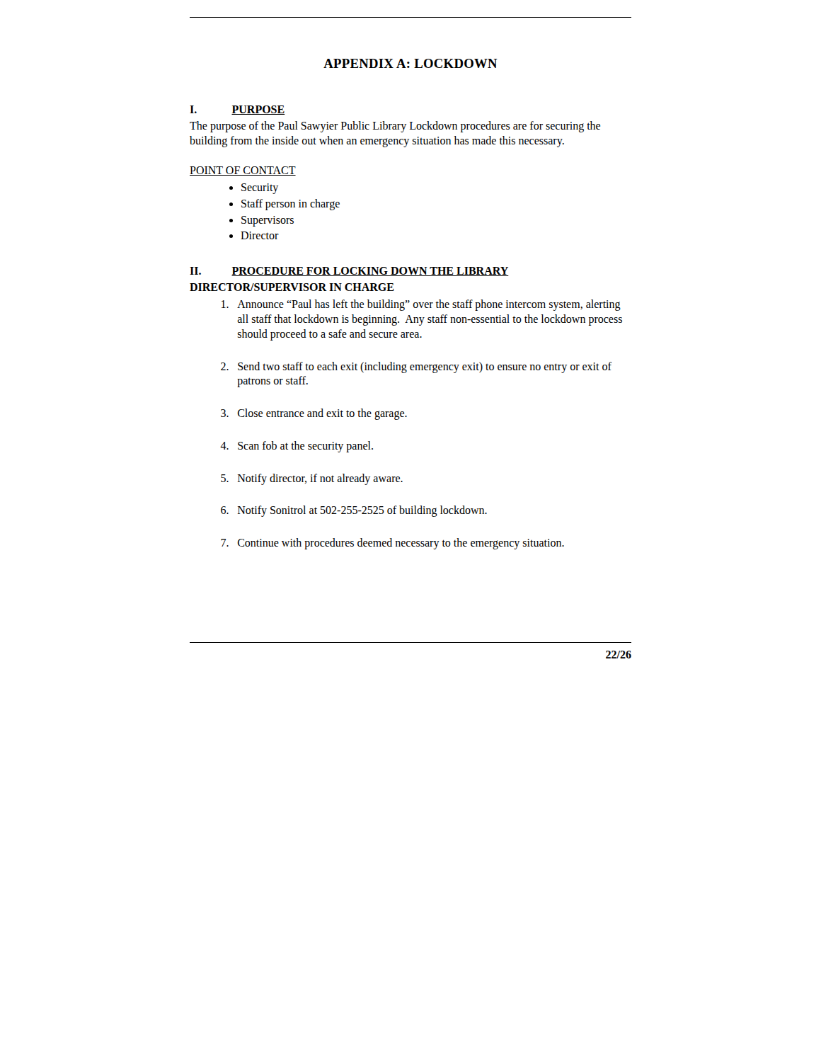APPENDIX A: LOCKDOWN
I. PURPOSE
The purpose of the Paul Sawyier Public Library Lockdown procedures are for securing the building from the inside out when an emergency situation has made this necessary.
POINT OF CONTACT
Security
Staff person in charge
Supervisors
Director
II. PROCEDURE FOR LOCKING DOWN THE LIBRARY
DIRECTOR/SUPERVISOR IN CHARGE
Announce “Paul has left the building” over the staff phone intercom system, alerting all staff that lockdown is beginning. Any staff non-essential to the lockdown process should proceed to a safe and secure area.
Send two staff to each exit (including emergency exit) to ensure no entry or exit of patrons or staff.
Close entrance and exit to the garage.
Scan fob at the security panel.
Notify director, if not already aware.
Notify Sonitrol at 502-255-2525 of building lockdown.
Continue with procedures deemed necessary to the emergency situation.
22/26